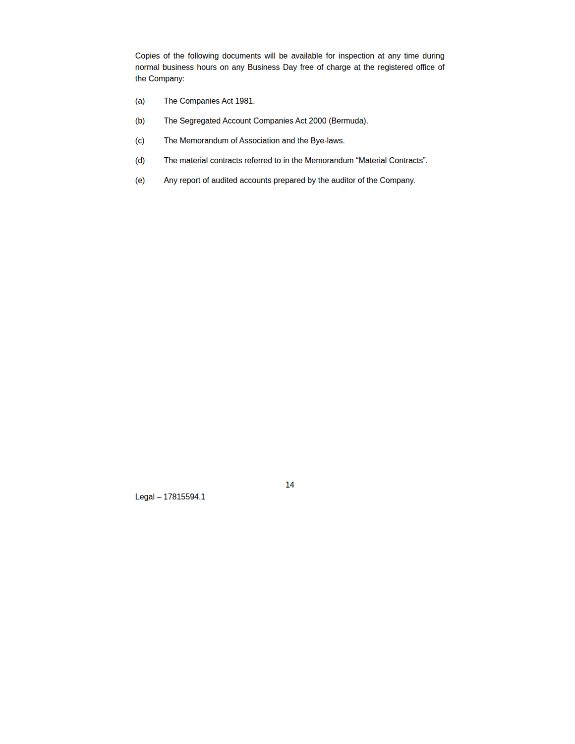Copies of the following documents will be available for inspection at any time during normal business hours on any Business Day free of charge at the registered office of the Company:
(a) The Companies Act 1981.
(b) The Segregated Account Companies Act 2000 (Bermuda).
(c) The Memorandum of Association and the Bye-laws.
(d) The material contracts referred to in the Memorandum “Material Contracts”.
(e) Any report of audited accounts prepared by the auditor of the Company.
14
Legal – 17815594.1